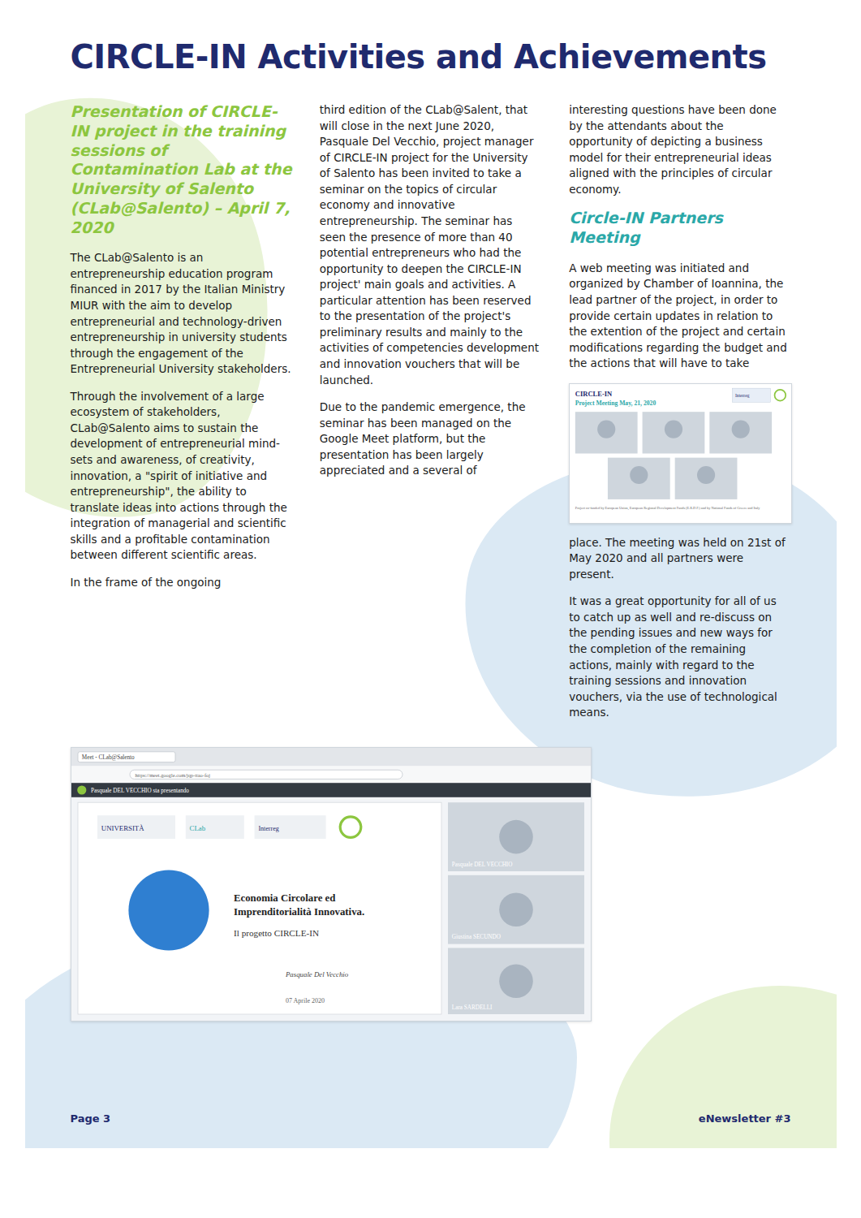CIRCLE-IN Activities and Achievements
Presentation of CIRCLE-IN project in the training sessions of Contamination Lab at the University of Salento (CLab@Salento) – April 7, 2020
The CLab@Salento is an entrepreneurship education program financed in 2017 by the Italian Ministry MIUR with the aim to develop entrepreneurial and technology-driven entrepreneurship in university students through the engagement of the Entrepreneurial University stakeholders.
Through the involvement of a large ecosystem of stakeholders, CLab@Salento aims to sustain the development of entrepreneurial mind-sets and awareness, of creativity, innovation, a "spirit of initiative and entrepreneurship", the ability to translate ideas into actions through the integration of managerial and scientific skills and a profitable contamination between different scientific areas.
In the frame of the ongoing
third edition of the CLab@Salent, that will close in the next June 2020, Pasquale Del Vecchio, project manager of CIRCLE-IN project for the University of Salento has been invited to take a seminar on the topics of circular economy and innovative entrepreneurship. The seminar has seen the presence of more than 40 potential entrepreneurs who had the opportunity to deepen the CIRCLE-IN project' main goals and activities. A particular attention has been reserved to the presentation of the project's preliminary results and mainly to the activities of competencies development and innovation vouchers that will be launched.
Due to the pandemic emergence, the seminar has been managed on the Google Meet platform, but the presentation has been largely appreciated and a several of
interesting questions have been done by the attendants about the opportunity of depicting a business model for their entrepreneurial ideas aligned with the principles of circular economy.
Circle-IN Partners Meeting
A web meeting was initiated and organized by Chamber of Ioannina, the lead partner of the project, in order to provide certain updates in relation to the extention of the project and certain modifications regarding the budget and the actions that will have to take
place. The meeting was held on 21st of May 2020 and all partners were present.
It was a great opportunity for all of us to catch up as well and re-discuss on the pending issues and new ways for the completion of the remaining actions, mainly with regard to the training sessions and innovation vouchers, via the use of technological means.
Page 3 eNewsletter #3